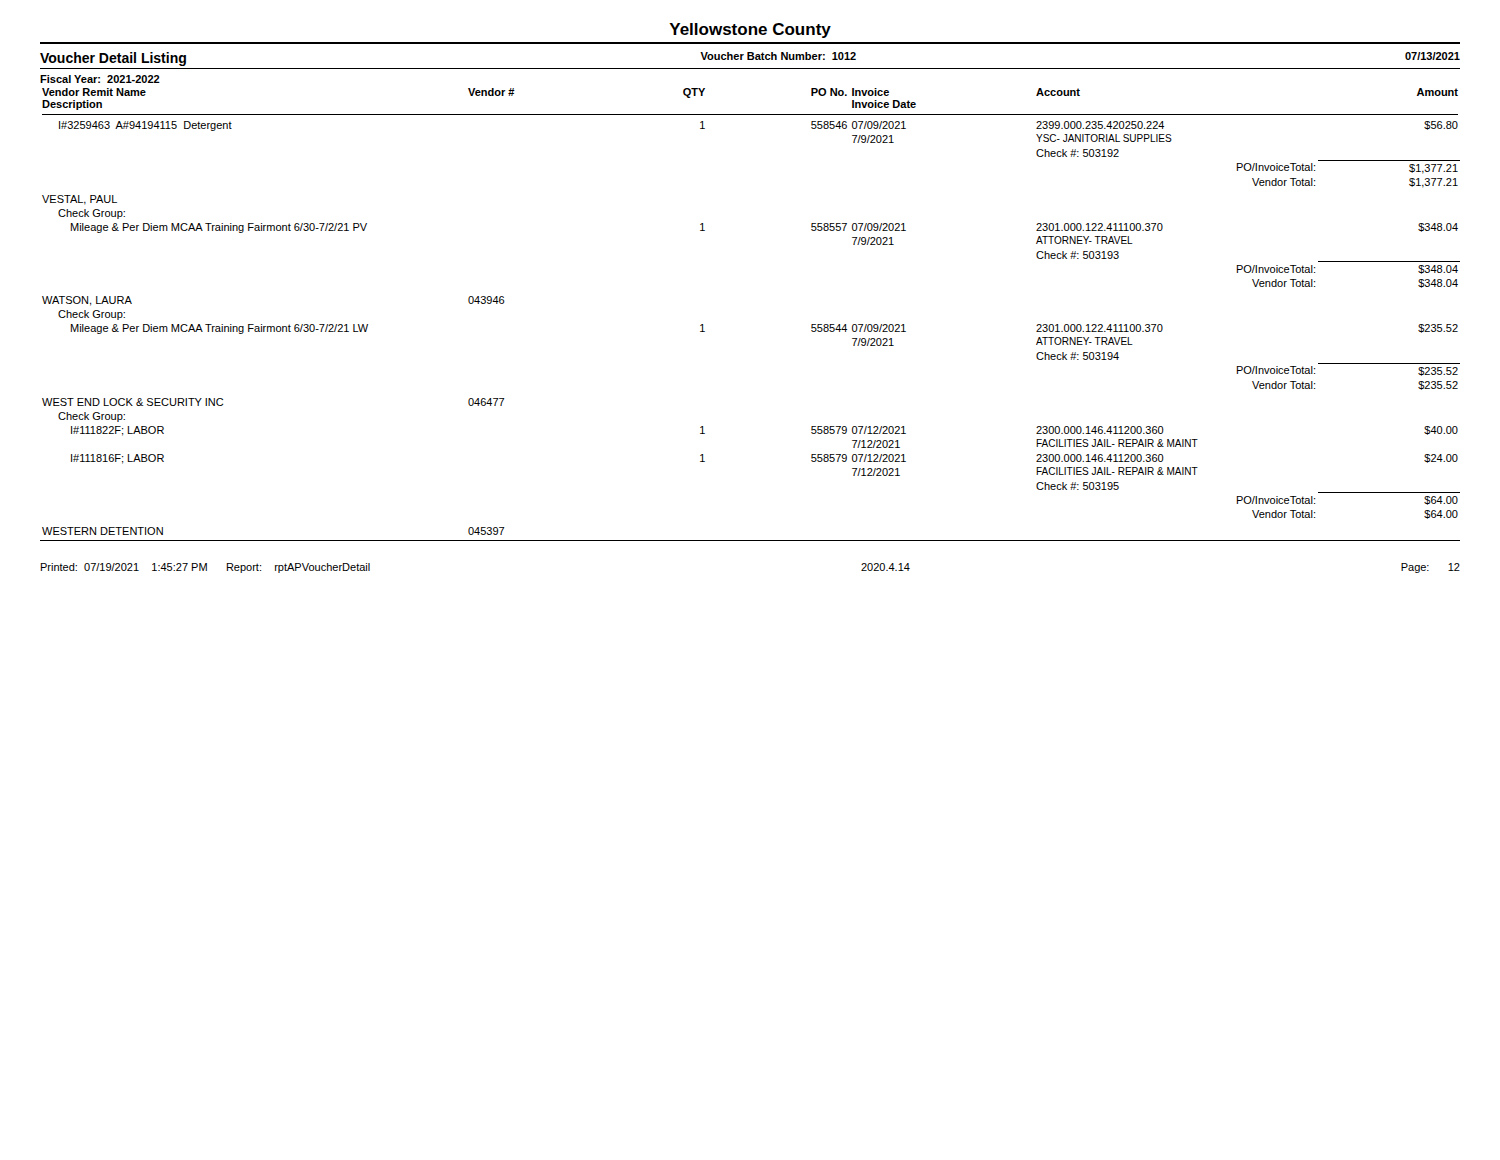Yellowstone County
Voucher Detail Listing
Voucher Batch Number: 1012
07/13/2021
Fiscal Year: 2021-2022
| Vendor Remit Name Description | Vendor # | QTY | PO No. | Invoice Invoice Date | Account | Amount |
| --- | --- | --- | --- | --- | --- | --- |
| I#3259463 A#94194115 Detergent | | 1 | 558546 | 07/09/2021 | 2399.000.235.420250.224 | $56.80 |
| | | | | 7/9/2021 | YSC- JANITORIAL SUPPLIES | |
| | | | | | Check #: 503192 | |
| | | | | | PO/InvoiceTotal: | $1,377.21 |
| | | | | | Vendor Total: | $1,377.21 |
| VESTAL, PAUL |
| Check Group: | |
| Mileage & Per Diem MCAA Training Fairmont 6/30-7/2/21 PV | | 1 | 558557 | 07/09/2021 | 2301.000.122.411100.370 | $348.04 |
| | | | | 7/9/2021 | ATTORNEY- TRAVEL | |
| | | | | | Check #: 503193 | |
| | | | | | PO/InvoiceTotal: | $348.04 |
| | | | | | Vendor Total: | $348.04 |
| WATSON, LAURA | 043946 | |
| Check Group: | |
| Mileage & Per Diem MCAA Training Fairmont 6/30-7/2/21 LW | | 1 | 558544 | 07/09/2021 | 2301.000.122.411100.370 | $235.52 |
| | | | | 7/9/2021 | ATTORNEY- TRAVEL | |
| | | | | | Check #: 503194 | |
| | | | | | PO/InvoiceTotal: | $235.52 |
| | | | | | Vendor Total: | $235.52 |
| WEST END LOCK & SECURITY INC | 046477 | |
| Check Group: | |
| I#111822F; LABOR | | 1 | 558579 | 07/12/2021 | 2300.000.146.411200.360 | $40.00 |
| | | | | 7/12/2021 | FACILITIES JAIL- REPAIR & MAINT | |
| I#111816F; LABOR | | 1 | 558579 | 07/12/2021 | 2300.000.146.411200.360 | $24.00 |
| | | | | 7/12/2021 | FACILITIES JAIL- REPAIR & MAINT | |
| | | | | | Check #: 503195 | |
| | | | | | PO/InvoiceTotal: | $64.00 |
| | | | | | Vendor Total: | $64.00 |
| WESTERN DETENTION | 045397 | |
Printed: 07/19/2021 1:45:27 PM Report: rptAPVoucherDetail
2020.4.14
Page: 12